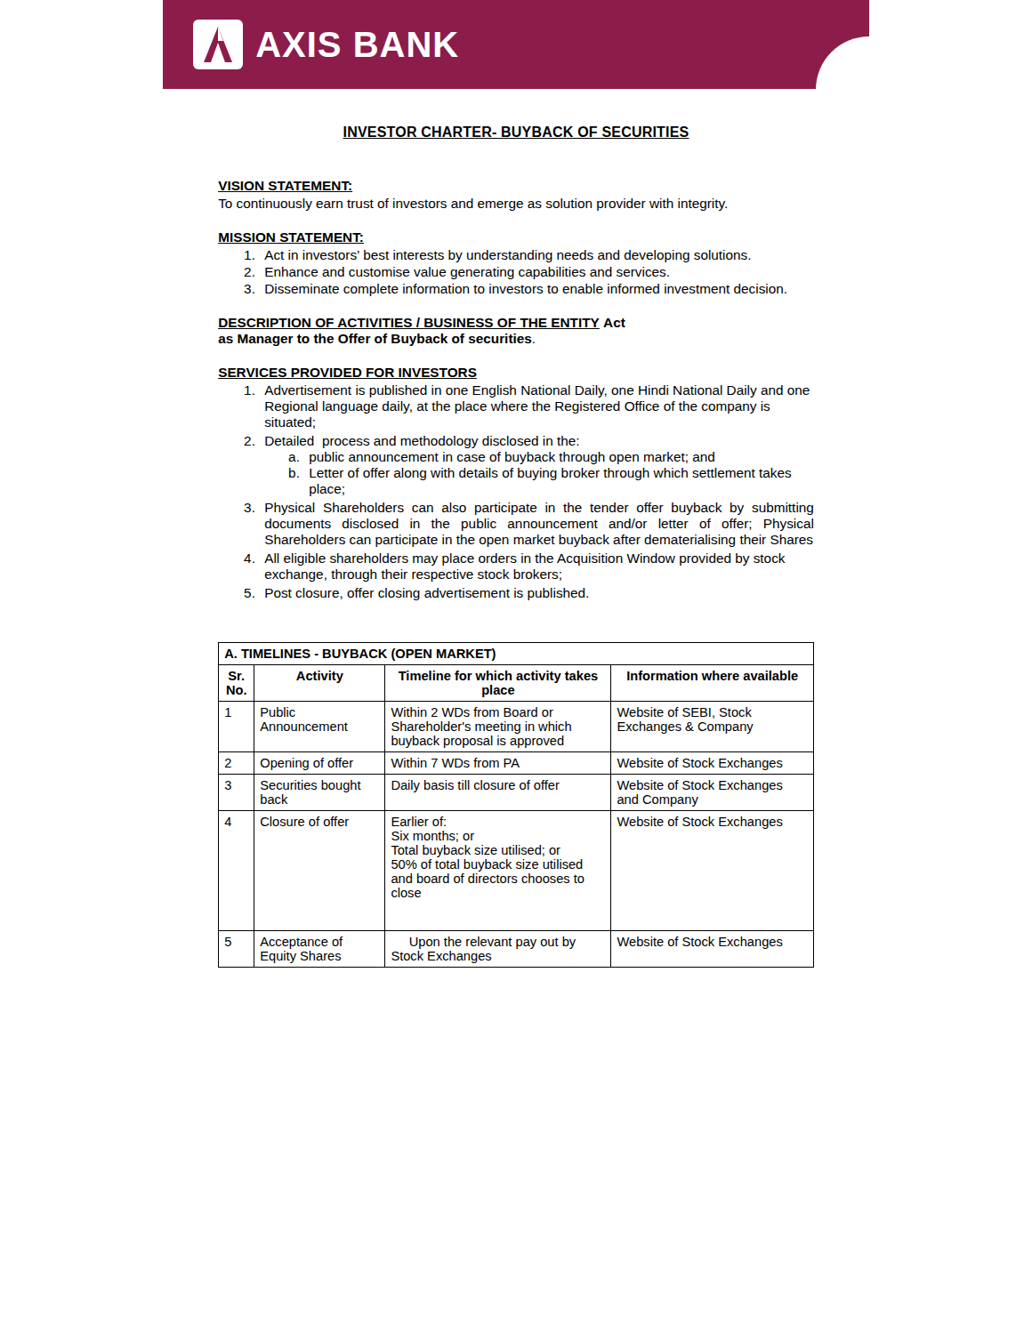AXIS BANK
INVESTOR CHARTER- BUYBACK OF SECURITIES
VISION STATEMENT:
To continuously earn trust of investors and emerge as solution provider with integrity.
MISSION STATEMENT:
Act in investors’ best interests by understanding needs and developing solutions.
Enhance and customise value generating capabilities and services.
Disseminate complete information to investors to enable informed investment decision.
DESCRIPTION OF ACTIVITIES / BUSINESS OF THE ENTITY
Act
as Manager to the Offer of Buyback of securities.
SERVICES PROVIDED FOR INVESTORS
Advertisement is published in one English National Daily, one Hindi National Daily and one Regional language daily, at the place where the Registered Office of the company is situated;
Detailed process and methodology disclosed in the:
public announcement in case of buyback through open market; and
Letter of offer along with details of buying broker through which settlement takes place;
Physical Shareholders can also participate in the tender offer buyback by submitting documents disclosed in the public announcement and/or letter of offer; Physical Shareholders can participate in the open market buyback after dematerialising their Shares
All eligible shareholders may place orders in the Acquisition Window provided by stock exchange, through their respective stock brokers;
Post closure, offer closing advertisement is published.
A. TIMELINES - BUYBACK (OPEN MARKET)
| Sr. No. | Activity | Timeline for which activity takes place | Information where available |
| --- | --- | --- | --- |
| 1 | Public Announcement | Within 2 WDs from Board or Shareholder's meeting in which buyback proposal is approved | Website of SEBI, Stock Exchanges & Company |
| 2 | Opening of offer | Within 7 WDs from PA | Website of Stock Exchanges |
| 3 | Securities bought back | Daily basis till closure of offer | Website of Stock Exchanges and Company |
| 4 | Closure of offer | Earlier of: Six months; or Total buyback size utilised; or 50% of total buyback size utilised and board of directors chooses to close | Website of Stock Exchanges |
| 5 | Acceptance of Equity Shares | Upon the relevant pay out by Stock Exchanges | Website of Stock Exchanges |